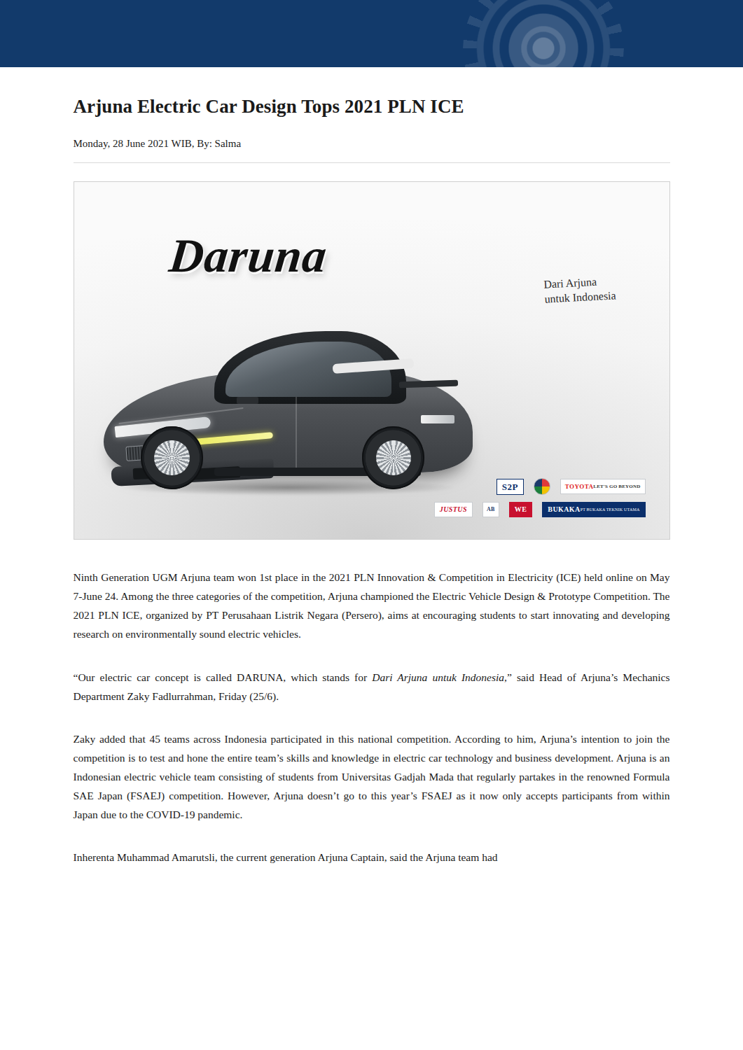U G M A D J A H
Arjuna Electric Car Design Tops 2021 PLN ICE
Monday, 28 June 2021 WIB, By: Salma
Daruna
Dari Arjuna
untuk Indonesia
S2P TOYOTALET'S GO BEYOND
JUSTUS AB WE BUKAKAPT BUKAKA TEKNIK UTAMA
Ninth Generation UGM Arjuna team won 1st place in the 2021 PLN Innovation & Competition in Electricity (ICE) held online on May 7-June 24. Among the three categories of the competition, Arjuna championed the Electric Vehicle Design & Prototype Competition. The 2021 PLN ICE, organized by PT Perusahaan Listrik Negara (Persero), aims at encouraging students to start innovating and developing research on environmentally sound electric vehicles.
“Our electric car concept is called DARUNA, which stands for Dari Arjuna untuk Indonesia,” said Head of Arjuna’s Mechanics Department Zaky Fadlurrahman, Friday (25/6).
Zaky added that 45 teams across Indonesia participated in this national competition. According to him, Arjuna’s intention to join the competition is to test and hone the entire team’s skills and knowledge in electric car technology and business development. Arjuna is an Indonesian electric vehicle team consisting of students from Universitas Gadjah Mada that regularly partakes in the renowned Formula SAE Japan (FSAEJ) competition. However, Arjuna doesn’t go to this year’s FSAEJ as it now only accepts participants from within Japan due to the COVID-19 pandemic.
Inherenta Muhammad Amarutsli, the current generation Arjuna Captain, said the Arjuna team had